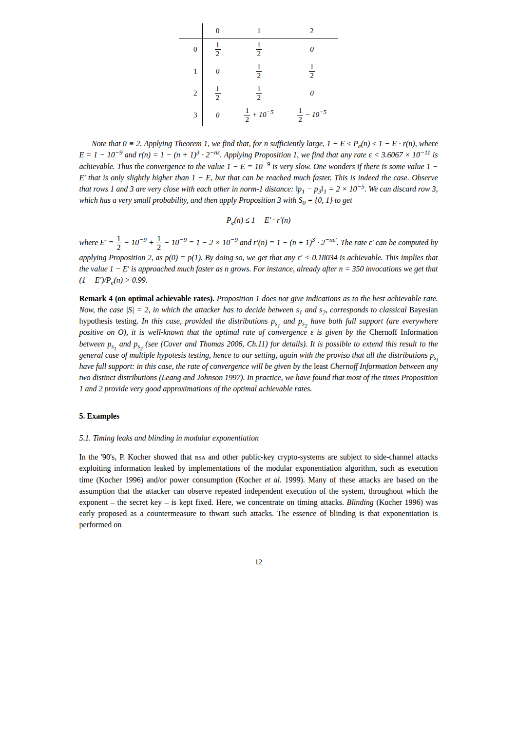| | 0 | 1 | 2 |
| --- | --- | --- | --- |
| 0 | 1 2 | 1 2 | 0 |
| 1 | 0 | 1 2 | 1 2 |
| 2 | 1 2 | 1 2 | 0 |
| 3 | 0 | 1 2 + 10 −5 | 1 2 − 10 −5 |
Note that 0 ≡ 2. Applying Theorem 1, we find that, for n sufficiently large, 1 − E ≤ Pe(n) ≤ 1 − E · r(n), where E = 1 − 10−9 and r(n) = 1 − (n + 1)3 · 2−nε. Applying Proposition 1, we find that any rate ε < 3.6067 × 10−11 is achievable. Thus the convergence to the value 1 − E = 10−9 is very slow. One wonders if there is some value 1 − E′ that is only slightly higher than 1 − E, but that can be reached much faster. This is indeed the case. Observe that rows 1 and 3 are very close with each other in norm-1 distance: ‖p1 − p3‖1 = 2 × 10−5. We can discard row 3, which has a very small probability, and then apply Proposition 3 with S0 = {0, 1} to get
Pe(n) ≤ 1 − E′ · r′(n)
where E′ = 12 − 10−9 + 12 − 10−9 = 1 − 2 × 10−9 and r′(n) = 1 − (n + 1)3 · 2−nε′. The rate ε′ can be computed by applying Proposition 2, as p(0) = p(1). By doing so, we get that any ε′ < 0.18034 is achievable. This implies that the value 1 − E′ is approached much faster as n grows. For instance, already after n = 350 invocations we get that (1 − E′)/Pe(n) > 0.99.
Remark 4 (on optimal achievable rates). Proposition 1 does not give indications as to the best achievable rate. Now, the case |S| = 2, in which the attacker has to decide between s1 and s2, corresponds to classical Bayesian hypothesis testing. In this case, provided the distributions ps1 and ps2 have both full support (are everywhere positive on O), it is well-known that the optimal rate of convergence ε is given by the Chernoff Information between ps1 and ps2 (see (Cover and Thomas 2006, Ch.11) for details). It is possible to extend this result to the general case of multiple hypotesis testing, hence to our setting, again with the proviso that all the distributions psi have full support: in this case, the rate of convergence will be given by the least Chernoff Information between any two distinct distributions (Leang and Johnson 1997). In practice, we have found that most of the times Proposition 1 and 2 provide very good approximations of the optimal achievable rates.
5. Examples
5.1. Timing leaks and blinding in modular exponentiation
In the '90's, P. Kocher showed that rsa and other public-key crypto-systems are subject to side-channel attacks exploiting information leaked by implementations of the modular exponentiation algorithm, such as execution time (Kocher 1996) and/or power consumption (Kocher et al. 1999). Many of these attacks are based on the assumption that the attacker can observe repeated independent execution of the system, throughout which the exponent – the secret key – is kept fixed. Here, we concentrate on timing attacks. Blinding (Kocher 1996) was early proposed as a countermeasure to thwart such attacks. The essence of blinding is that exponentiation is performed on
12